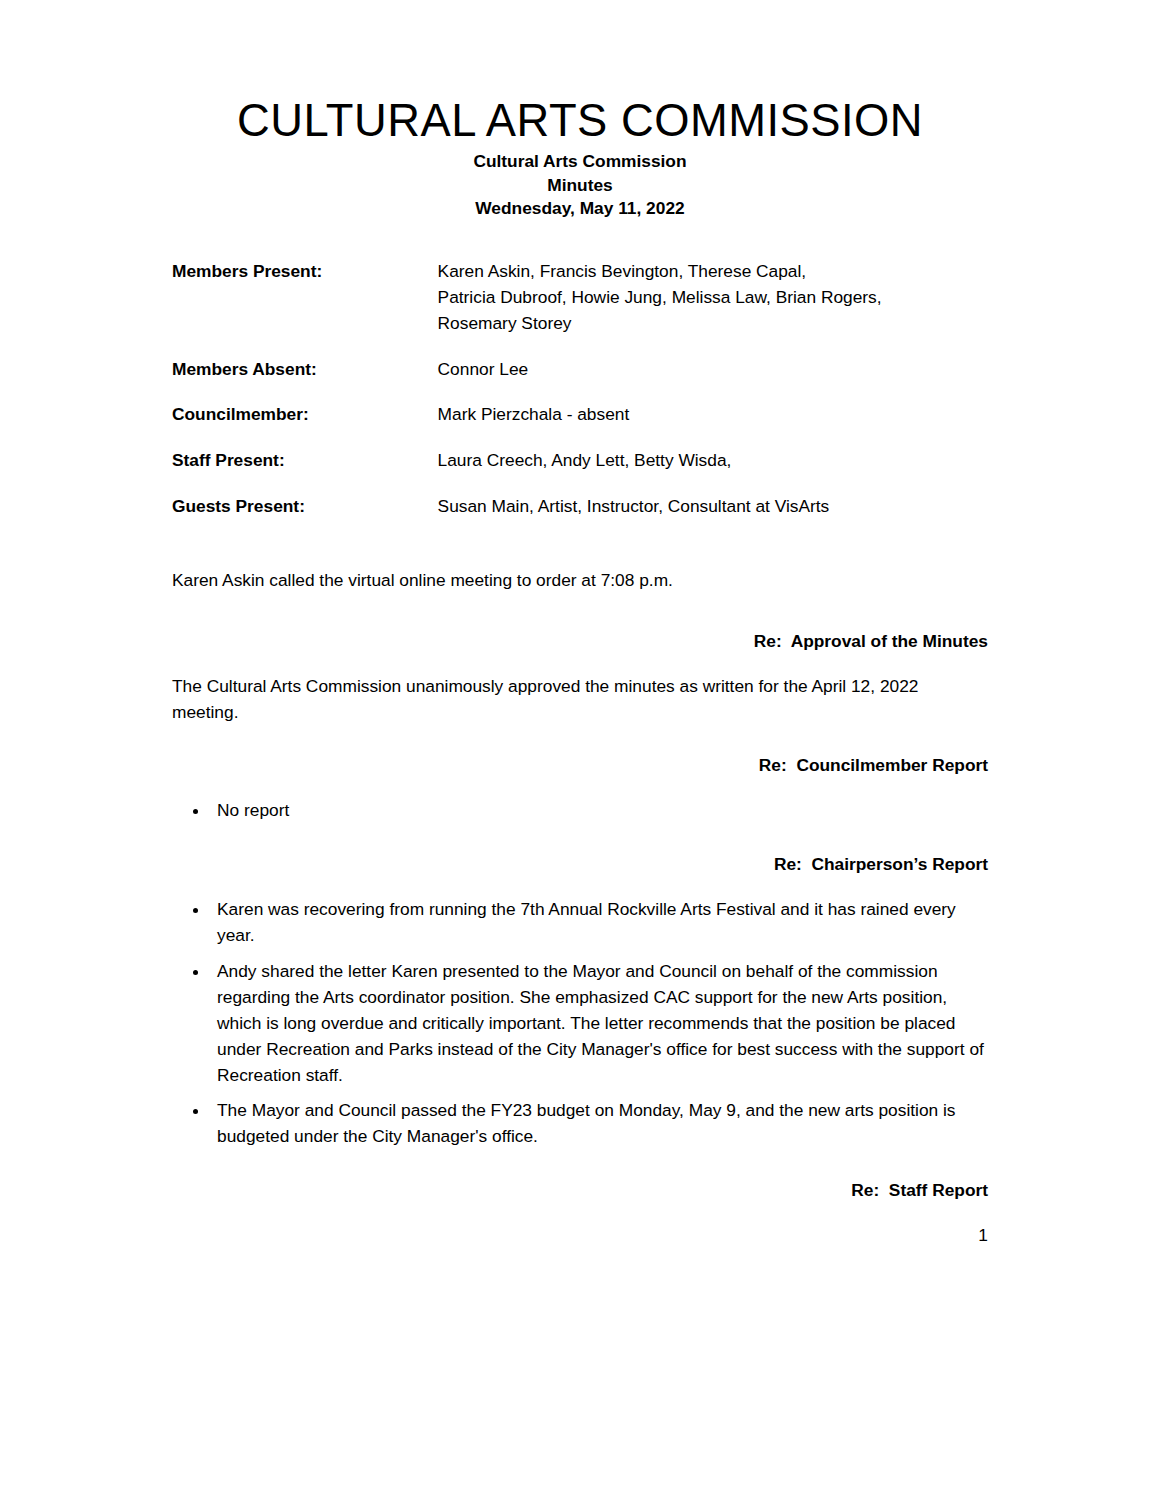CULTURAL ARTS COMMISSION
Cultural Arts Commission
Minutes
Wednesday, May 11, 2022
| Members Present: | Karen Askin, Francis Bevington, Therese Capal, Patricia Dubroof, Howie Jung, Melissa Law, Brian Rogers, Rosemary Storey |
| Members Absent: | Connor Lee |
| Councilmember: | Mark Pierzchala - absent |
| Staff Present: | Laura Creech, Andy Lett, Betty Wisda, |
| Guests Present: | Susan Main, Artist, Instructor, Consultant at VisArts |
Karen Askin called the virtual online meeting to order at 7:08 p.m.
Re: Approval of the Minutes
The Cultural Arts Commission unanimously approved the minutes as written for the April 12, 2022 meeting.
Re: Councilmember Report
No report
Re: Chairperson’s Report
Karen was recovering from running the 7th Annual Rockville Arts Festival and it has rained every year.
Andy shared the letter Karen presented to the Mayor and Council on behalf of the commission regarding the Arts coordinator position. She emphasized CAC support for the new Arts position, which is long overdue and critically important. The letter recommends that the position be placed under Recreation and Parks instead of the City Manager's office for best success with the support of Recreation staff.
The Mayor and Council passed the FY23 budget on Monday, May 9, and the new arts position is budgeted under the City Manager's office.
Re: Staff Report
1